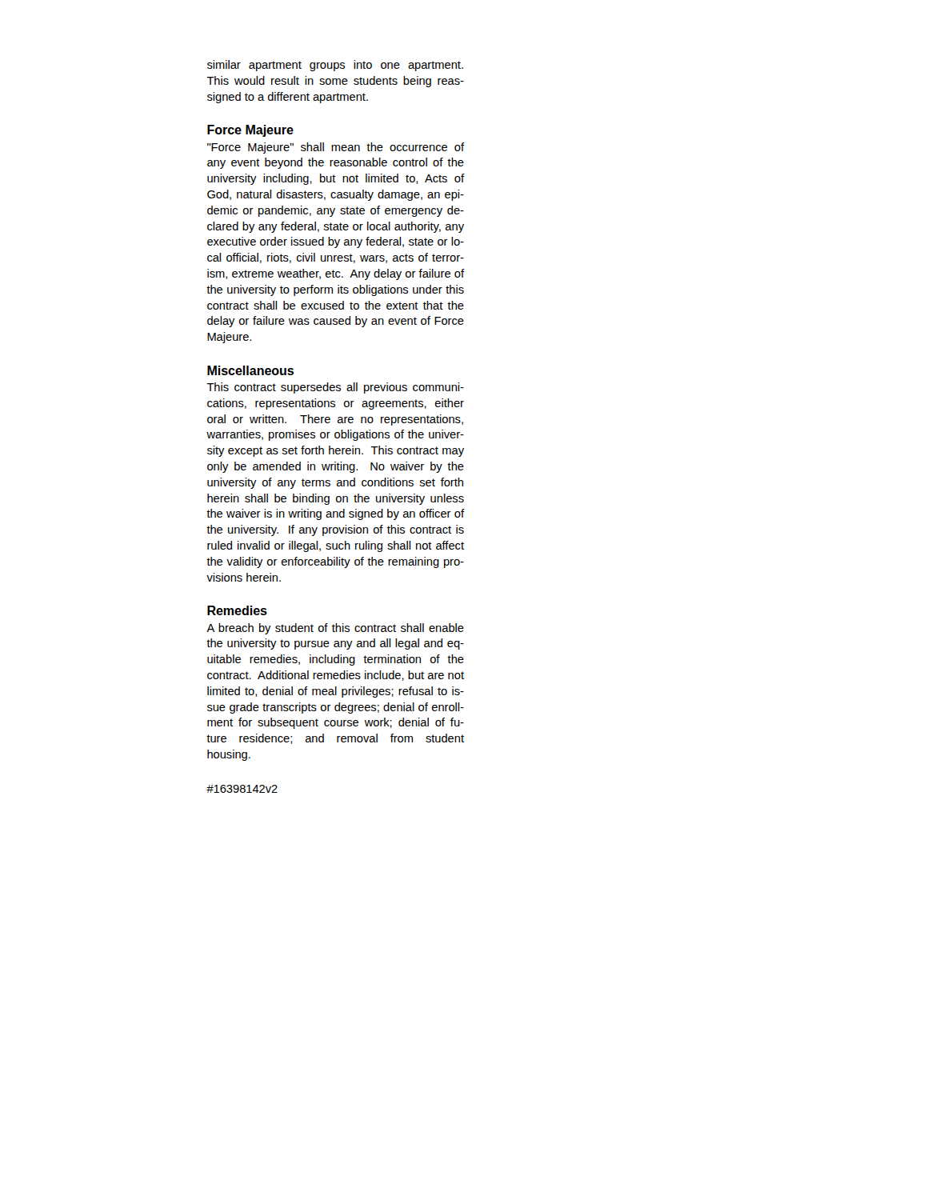similar apartment groups into one apartment. This would result in some students being reassigned to a different apartment.
Force Majeure
"Force Majeure" shall mean the occurrence of any event beyond the reasonable control of the university including, but not limited to, Acts of God, natural disasters, casualty damage, an epidemic or pandemic, any state of emergency declared by any federal, state or local authority, any executive order issued by any federal, state or local official, riots, civil unrest, wars, acts of terrorism, extreme weather, etc. Any delay or failure of the university to perform its obligations under this contract shall be excused to the extent that the delay or failure was caused by an event of Force Majeure.
Miscellaneous
This contract supersedes all previous communications, representations or agreements, either oral or written. There are no representations, warranties, promises or obligations of the university except as set forth herein. This contract may only be amended in writing. No waiver by the university of any terms and conditions set forth herein shall be binding on the university unless the waiver is in writing and signed by an officer of the university. If any provision of this contract is ruled invalid or illegal, such ruling shall not affect the validity or enforceability of the remaining provisions herein.
Remedies
A breach by student of this contract shall enable the university to pursue any and all legal and equitable remedies, including termination of the contract. Additional remedies include, but are not limited to, denial of meal privileges; refusal to issue grade transcripts or degrees; denial of enrollment for subsequent course work; denial of future residence; and removal from student housing.
#16398142v2